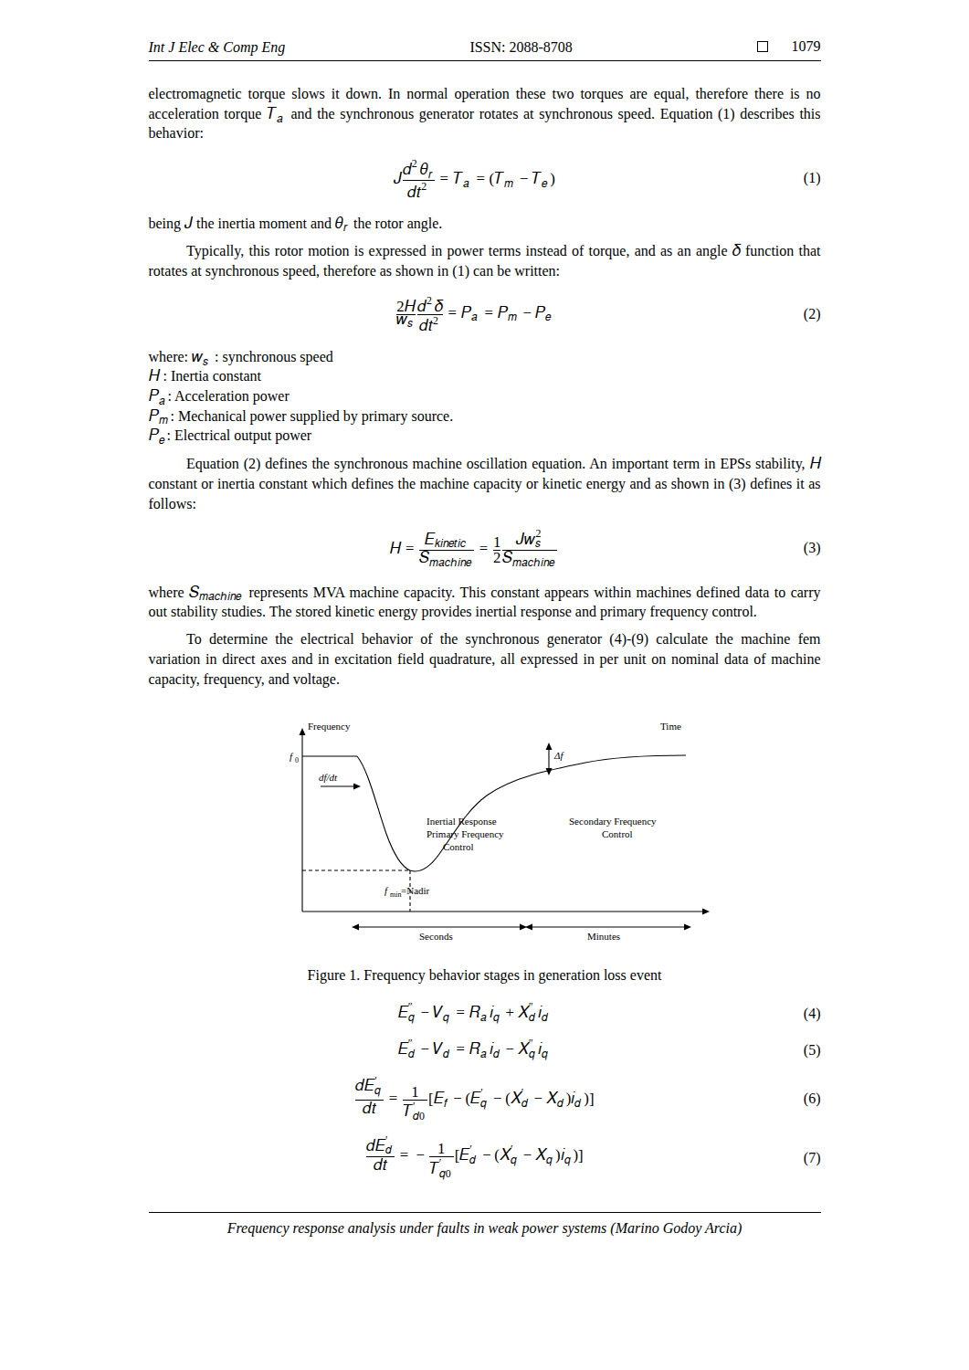Int J Elec & Comp Eng
ISSN: 2088-8708
1079
electromagnetic torque slows it down. In normal operation these two torques are equal, therefore there is no acceleration torque Ta and the synchronous generator rotates at synchronous speed. Equation (1) describes this behavior:
J d2θr dt2 = Ta = (Tm−Te)
(1)
being J the inertia moment and θr the rotor angle.
Typically, this rotor motion is expressed in power terms instead of torque, and as an angle δ function that rotates at synchronous speed, therefore as shown in (1) can be written:
2H ws d2δ dt2 = Pa = Pm − Pe
(2)
where: ws : synchronous speed
H : Inertia constant
Pa: Acceleration power
Pm: Mechanical power supplied by primary source.
Pe: Electrical output power
Equation (2) defines the synchronous machine oscillation equation. An important term in EPSs stability, H constant or inertia constant which defines the machine capacity or kinetic energy and as shown in (3) defines it as follows:
H = Ekinetic Smachine = 12 Jws2 Smachine
(3)
where Smachine represents MVA machine capacity. This constant appears within machines defined data to carry out stability studies. The stored kinetic energy provides inertial response and primary frequency control.
To determine the electrical behavior of the synchronous generator (4)-(9) calculate the machine fem variation in direct axes and in excitation field quadrature, all expressed in per unit on nominal data of machine capacity, frequency, and voltage.
Frequency Time f 0 df/dt Δf Inertial Response Primary Frequency Control Secondary Frequency Control f min =Nadir Seconds Minutes
Figure 1. Frequency behavior stages in generation loss event
Eq″ − Vq = Raiq + Xd″id
(4)
Ed″ − Vd = Raid − Xq″iq
(5)
dEq′ dt = 1 Td0′ [ Ef − (Eq′ − (Xd′−Xd)id) ]
(6)
dEd′ dt = − 1 Tq0′ [ Ed′ − (Xq′−Xq)iq ) ]
(7)
Frequency response analysis under faults in weak power systems (Marino Godoy Arcia)